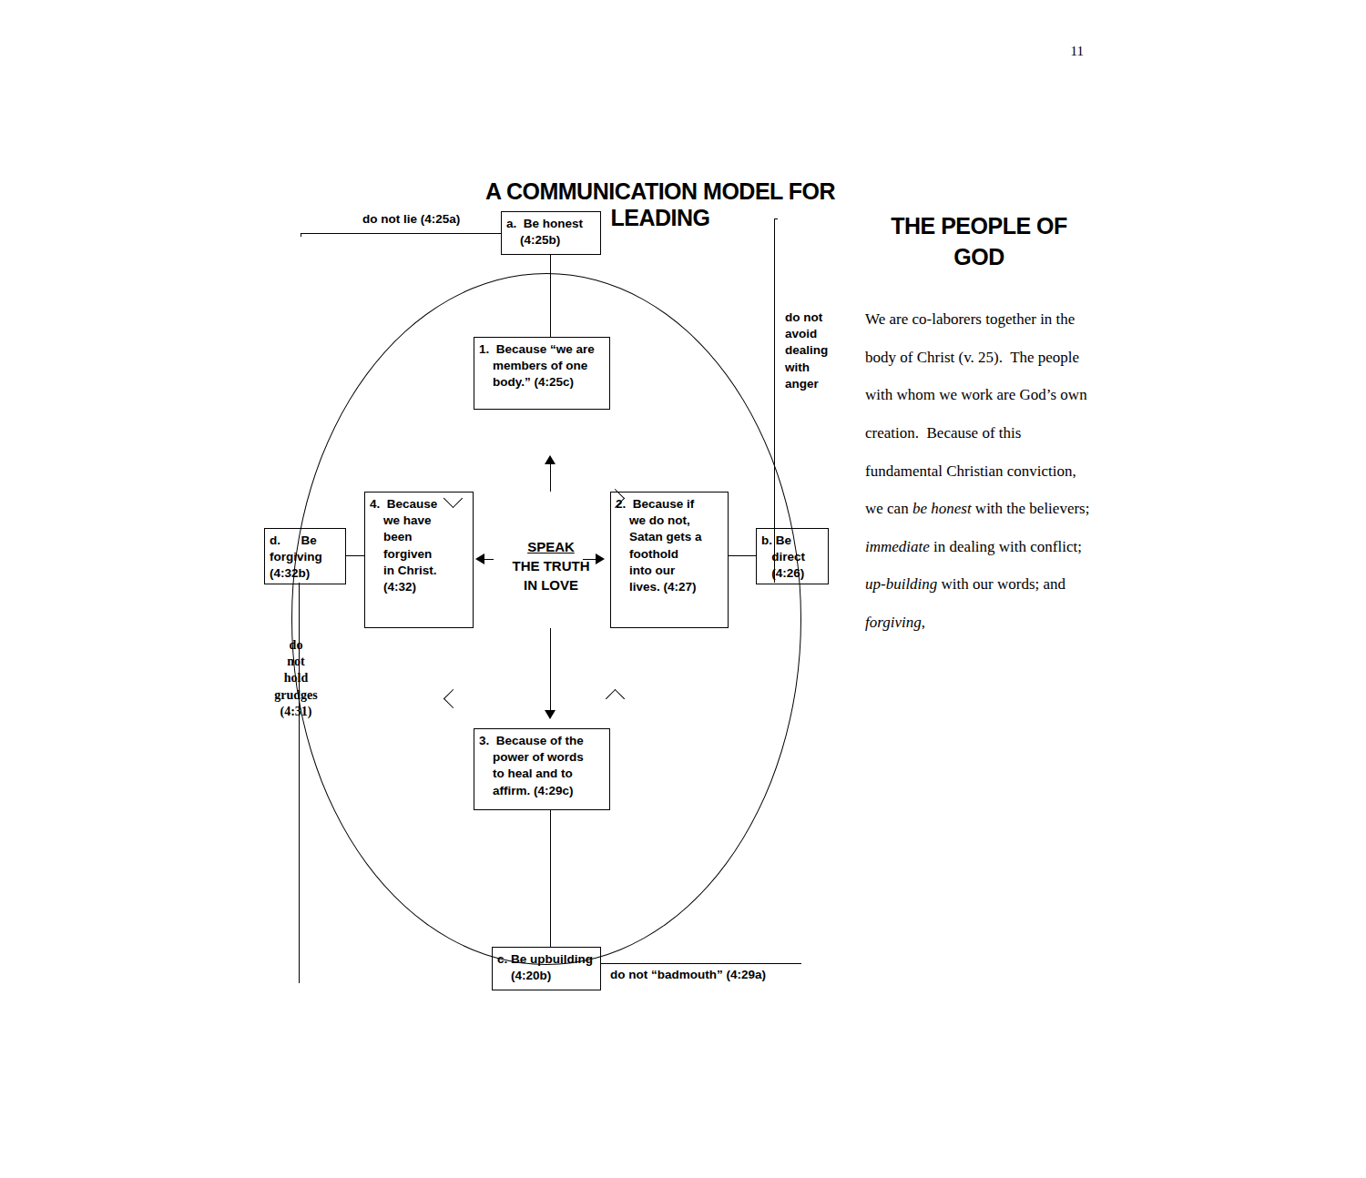11
A COMMUNICATION MODEL FOR LEADING
THE PEOPLE OF
GOD
We are co-laborers together in the body of Christ (v. 25). The people with whom we work are God’s own creation. Because of this fundamental Christian conviction, we can be honest with the believers; immediate in dealing with conflict; up-building with our words; and forgiving,
a. Be honest
(4:25b)
do not lie (4:25a)
do not
avoid
dealing
with
anger
b. Be
direct
(4:26)
d. Be
forgiving
(4:32b)
do
not
hold
grudges
(4:31)
c. Be upbuilding
(4:20b)
do not “badmouth” (4:29a)
1. Because “we are
members of one
body.” (4:25c)
2. Because if
we do not,
Satan gets a
foothold
into our
lives. (4:27)
3. Because of the
power of words
to heal and to
affirm. (4:29c)
4. Because
we have
been
forgiven
in Christ.
(4:32)
SPEAK
THE TRUTH
IN LOVE